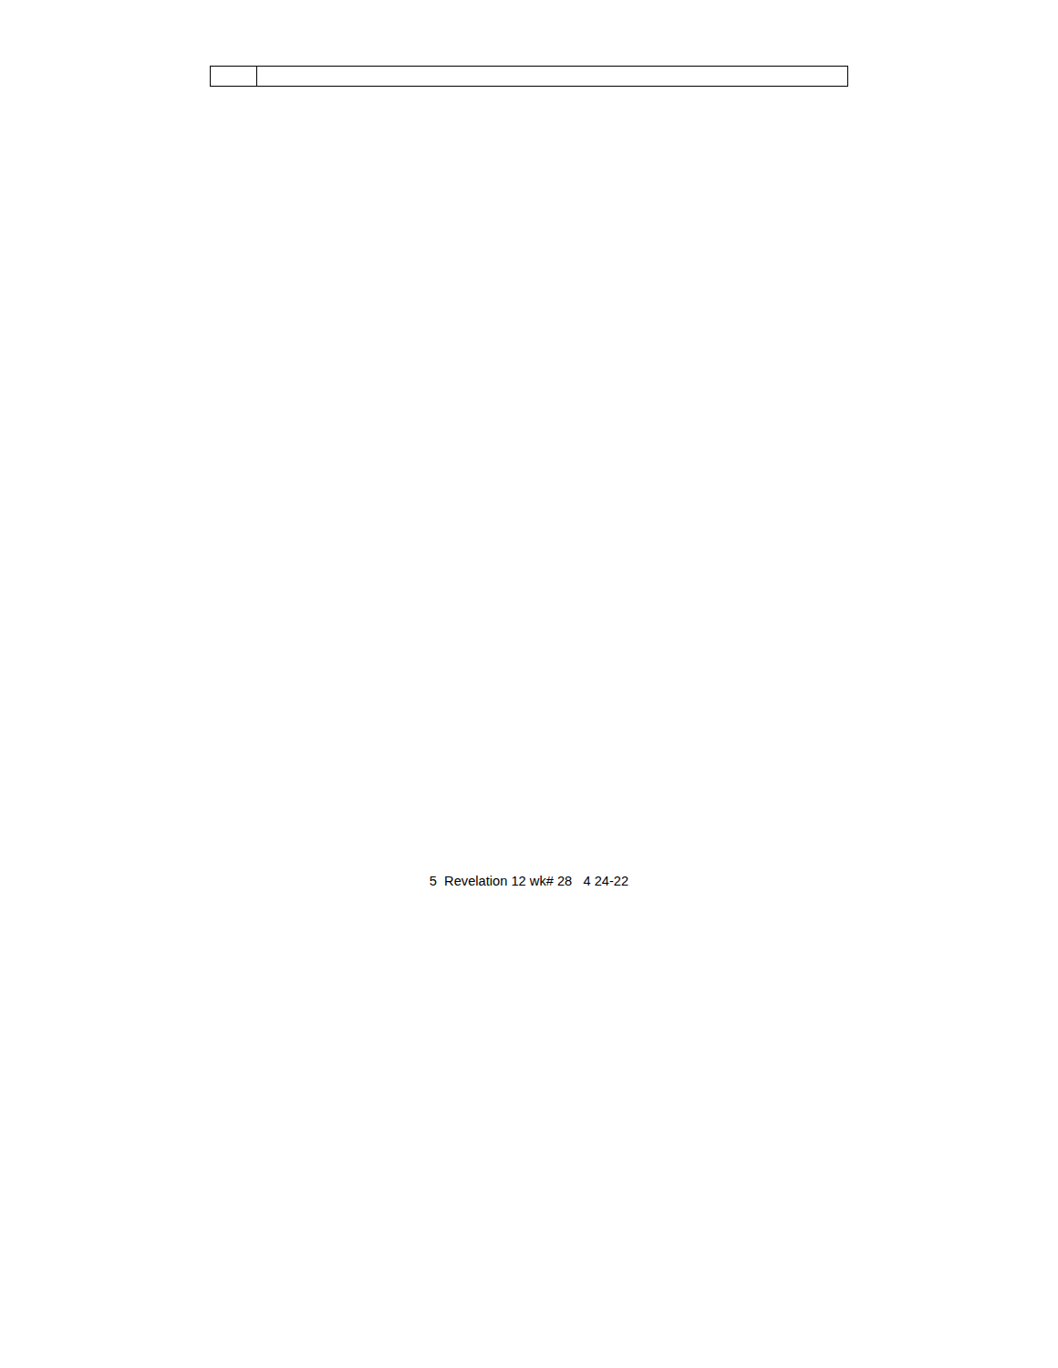5 Revelation 12 wk# 28 4 24-22